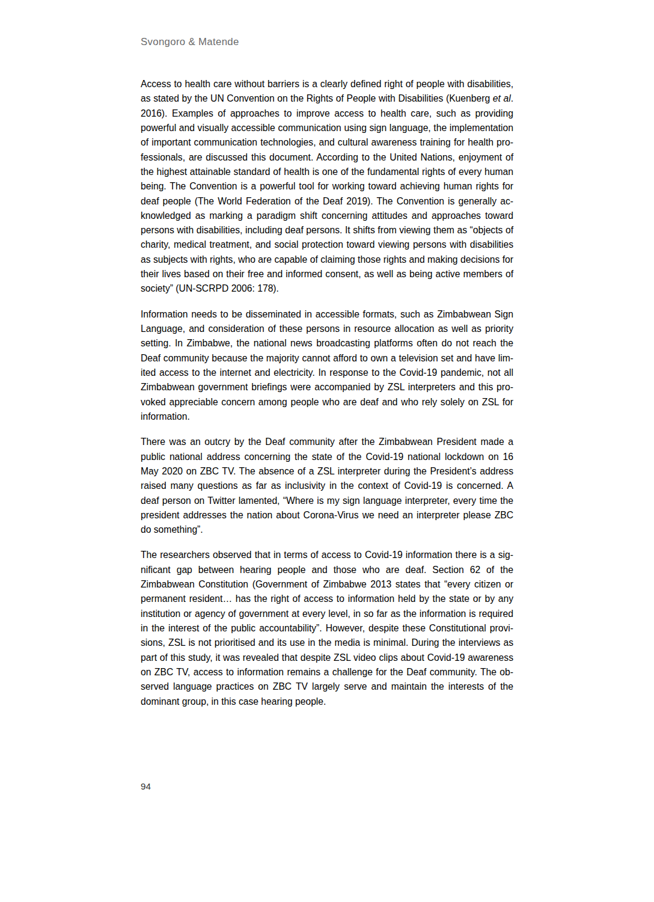Svongoro & Matende
Access to health care without barriers is a clearly defined right of people with disabilities, as stated by the UN Convention on the Rights of People with Disabilities (Kuenberg et al. 2016). Examples of approaches to improve access to health care, such as providing powerful and visually accessible communication using sign language, the implementation of important communication technologies, and cultural awareness training for health professionals, are discussed this document. According to the United Nations, enjoyment of the highest attainable standard of health is one of the fundamental rights of every human being. The Convention is a powerful tool for working toward achieving human rights for deaf people (The World Federation of the Deaf 2019). The Convention is generally acknowledged as marking a paradigm shift concerning attitudes and approaches toward persons with disabilities, including deaf persons. It shifts from viewing them as “objects of charity, medical treatment, and social protection toward viewing persons with disabilities as subjects with rights, who are capable of claiming those rights and making decisions for their lives based on their free and informed consent, as well as being active members of society” (UN-SCRPD 2006: 178).
Information needs to be disseminated in accessible formats, such as Zimbabwean Sign Language, and consideration of these persons in resource allocation as well as priority setting. In Zimbabwe, the national news broadcasting platforms often do not reach the Deaf community because the majority cannot afford to own a television set and have limited access to the internet and electricity. In response to the Covid-19 pandemic, not all Zimbabwean government briefings were accompanied by ZSL interpreters and this provoked appreciable concern among people who are deaf and who rely solely on ZSL for information.
There was an outcry by the Deaf community after the Zimbabwean President made a public national address concerning the state of the Covid-19 national lockdown on 16 May 2020 on ZBC TV. The absence of a ZSL interpreter during the President’s address raised many questions as far as inclusivity in the context of Covid-19 is concerned. A deaf person on Twitter lamented, “Where is my sign language interpreter, every time the president addresses the nation about Corona-Virus we need an interpreter please ZBC do something”.
The researchers observed that in terms of access to Covid-19 information there is a significant gap between hearing people and those who are deaf. Section 62 of the Zimbabwean Constitution (Government of Zimbabwe 2013 states that “every citizen or permanent resident… has the right of access to information held by the state or by any institution or agency of government at every level, in so far as the information is required in the interest of the public accountability”. However, despite these Constitutional provisions, ZSL is not prioritised and its use in the media is minimal. During the interviews as part of this study, it was revealed that despite ZSL video clips about Covid-19 awareness on ZBC TV, access to information remains a challenge for the Deaf community. The observed language practices on ZBC TV largely serve and maintain the interests of the dominant group, in this case hearing people.
94